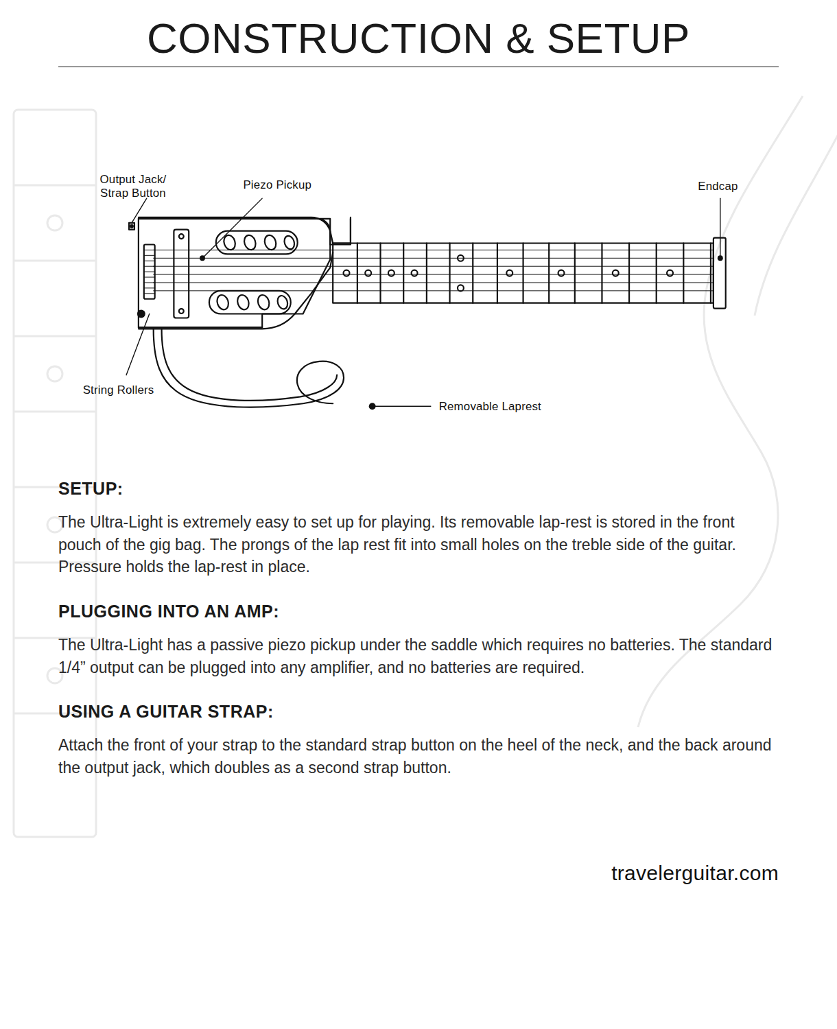CONSTRUCTION & SETUP
Output Jack/ Strap Button Piezo Pickup Endcap String Rollers Removable Laprest
SETUP:
The Ultra-Light is extremely easy to set up for playing. Its removable lap-rest is stored in the front pouch of the gig bag. The prongs of the lap rest fit into small holes on the treble side of the guitar. Pressure holds the lap-rest in place.
PLUGGING INTO AN AMP:
The Ultra-Light has a passive piezo pickup under the saddle which requires no batteries. The standard 1/4” output can be plugged into any amplifier, and no batteries are required.
USING A GUITAR STRAP:
Attach the front of your strap to the standard strap button on the heel of the neck, and the back around the output jack, which doubles as a second strap button.
travelerguitar.com